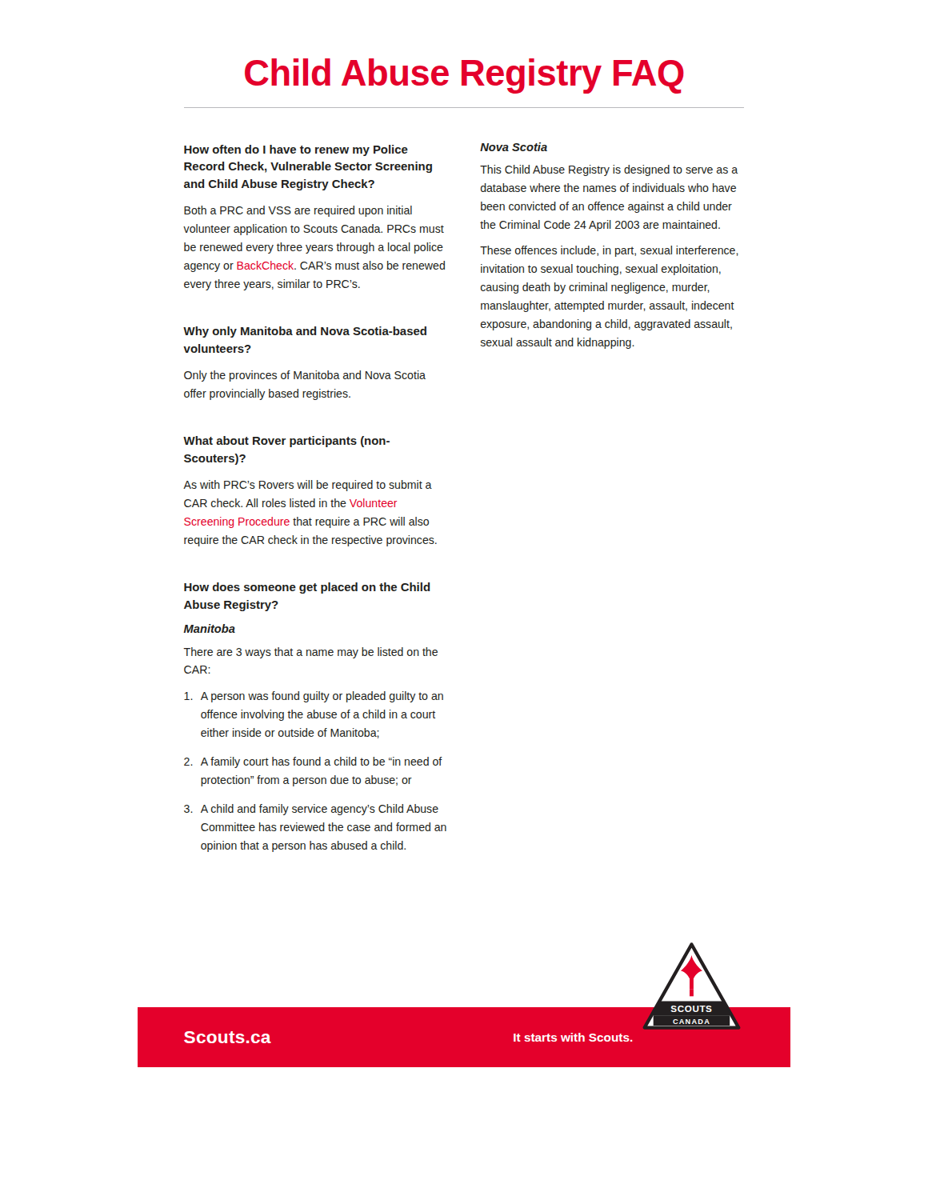Child Abuse Registry FAQ
How often do I have to renew my Police Record Check, Vulnerable Sector Screening and Child Abuse Registry Check?
Both a PRC and VSS are required upon initial volunteer application to Scouts Canada. PRCs must be renewed every three years through a local police agency or BackCheck. CAR’s must also be renewed every three years, similar to PRC’s.
Why only Manitoba and Nova Scotia-based volunteers?
Only the provinces of Manitoba and Nova Scotia offer provincially based registries.
What about Rover participants (non-Scouters)?
As with PRC’s Rovers will be required to submit a CAR check. All roles listed in the Volunteer Screening Procedure that require a PRC will also require the CAR check in the respective provinces.
How does someone get placed on the Child Abuse Registry?
Manitoba
There are 3 ways that a name may be listed on the CAR:
A person was found guilty or pleaded guilty to an offence involving the abuse of a child in a court either inside or outside of Manitoba;
A family court has found a child to be “in need of protection” from a person due to abuse; or
A child and family service agency’s Child Abuse Committee has reviewed the case and formed an opinion that a person has abused a child.
Nova Scotia
This Child Abuse Registry is designed to serve as a database where the names of individuals who have been convicted of an offence against a child under the Criminal Code 24 April 2003 are maintained.
These offences include, in part, sexual interference, invitation to sexual touching, sexual exploitation, causing death by criminal negligence, murder, manslaughter, attempted murder, assault, indecent exposure, abandoning a child, aggravated assault, sexual assault and kidnapping.
SCOUTS CANADA
Scouts.ca
It starts with Scouts.